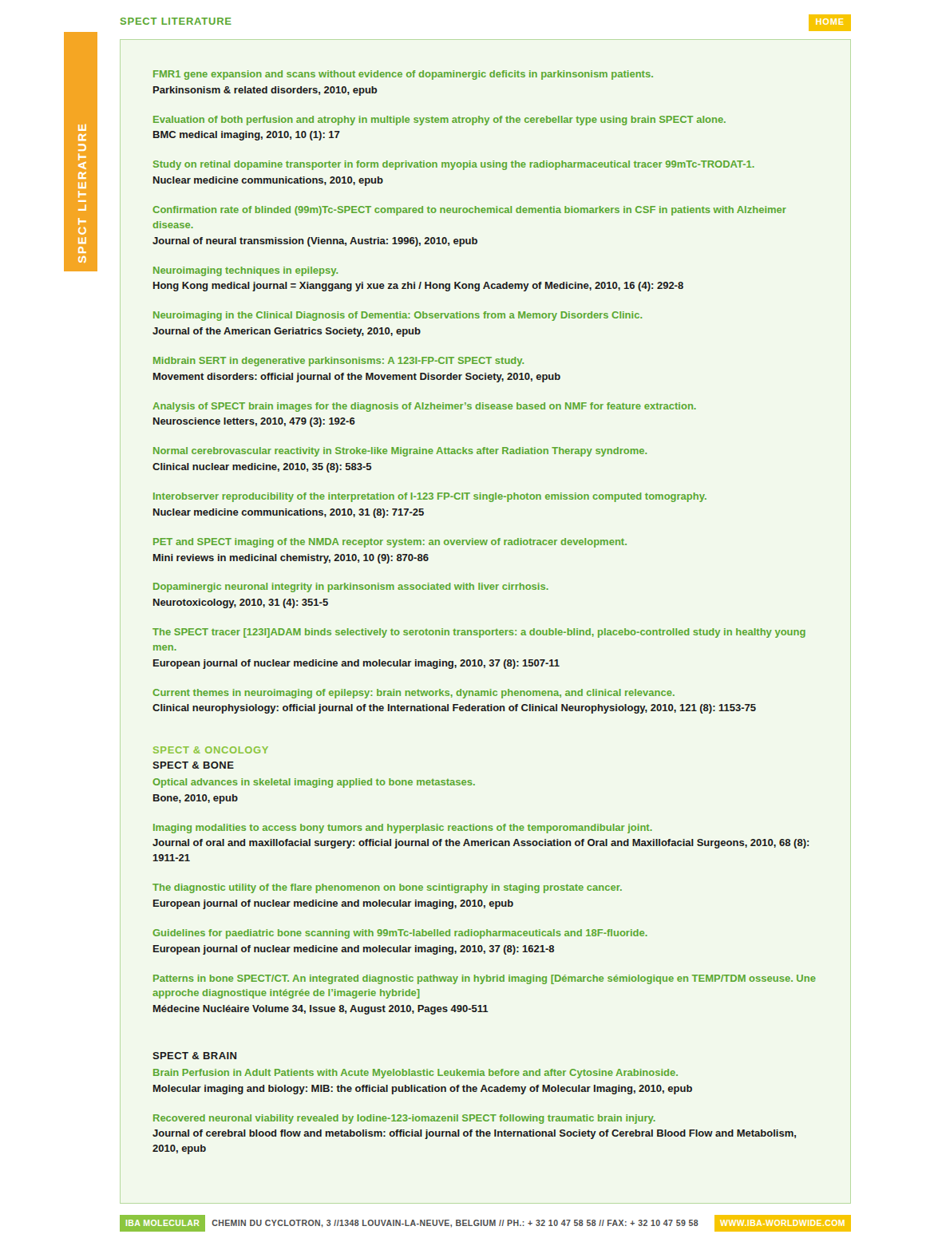SPECT LITERATURE
SPECT LITERATURE
HOME
FMR1 gene expansion and scans without evidence of dopaminergic deficits in parkinsonism patients.
Parkinsonism & related disorders, 2010, epub
Evaluation of both perfusion and atrophy in multiple system atrophy of the cerebellar type using brain SPECT alone.
BMC medical imaging, 2010, 10 (1): 17
Study on retinal dopamine transporter in form deprivation myopia using the radiopharmaceutical tracer 99mTc-TRODAT-1.
Nuclear medicine communications, 2010, epub
Confirmation rate of blinded (99m)Tc-SPECT compared to neurochemical dementia biomarkers in CSF in patients with Alzheimer disease.
Journal of neural transmission (Vienna, Austria: 1996), 2010, epub
Neuroimaging techniques in epilepsy.
Hong Kong medical journal = Xianggang yi xue za zhi / Hong Kong Academy of Medicine, 2010, 16 (4): 292-8
Neuroimaging in the Clinical Diagnosis of Dementia: Observations from a Memory Disorders Clinic.
Journal of the American Geriatrics Society, 2010, epub
Midbrain SERT in degenerative parkinsonisms: A 123I-FP-CIT SPECT study.
Movement disorders: official journal of the Movement Disorder Society, 2010, epub
Analysis of SPECT brain images for the diagnosis of Alzheimer’s disease based on NMF for feature extraction.
Neuroscience letters, 2010, 479 (3): 192-6
Normal cerebrovascular reactivity in Stroke-like Migraine Attacks after Radiation Therapy syndrome.
Clinical nuclear medicine, 2010, 35 (8): 583-5
Interobserver reproducibility of the interpretation of I-123 FP-CIT single-photon emission computed tomography.
Nuclear medicine communications, 2010, 31 (8): 717-25
PET and SPECT imaging of the NMDA receptor system: an overview of radiotracer development.
Mini reviews in medicinal chemistry, 2010, 10 (9): 870-86
Dopaminergic neuronal integrity in parkinsonism associated with liver cirrhosis.
Neurotoxicology, 2010, 31 (4): 351-5
The SPECT tracer [123I]ADAM binds selectively to serotonin transporters: a double-blind, placebo-controlled study in healthy young men.
European journal of nuclear medicine and molecular imaging, 2010, 37 (8): 1507-11
Current themes in neuroimaging of epilepsy: brain networks, dynamic phenomena, and clinical relevance.
Clinical neurophysiology: official journal of the International Federation of Clinical Neurophysiology, 2010, 121 (8): 1153-75
SPECT & ONCOLOGY
SPECT & BONE
Optical advances in skeletal imaging applied to bone metastases.
Bone, 2010, epub
Imaging modalities to access bony tumors and hyperplasic reactions of the temporomandibular joint.
Journal of oral and maxillofacial surgery: official journal of the American Association of Oral and Maxillofacial Surgeons, 2010, 68 (8): 1911-21
The diagnostic utility of the flare phenomenon on bone scintigraphy in staging prostate cancer.
European journal of nuclear medicine and molecular imaging, 2010, epub
Guidelines for paediatric bone scanning with 99mTc-labelled radiopharmaceuticals and 18F-fluoride.
European journal of nuclear medicine and molecular imaging, 2010, 37 (8): 1621-8
Patterns in bone SPECT/CT. An integrated diagnostic pathway in hybrid imaging [Démarche sémiologique en TEMP/TDM osseuse. Une approche diagnostique intégrée de l’imagerie hybride]
Médecine Nucléaire Volume 34, Issue 8, August 2010, Pages 490-511
SPECT & BRAIN
Brain Perfusion in Adult Patients with Acute Myeloblastic Leukemia before and after Cytosine Arabinoside.
Molecular imaging and biology: MIB: the official publication of the Academy of Molecular Imaging, 2010, epub
Recovered neuronal viability revealed by Iodine-123-iomazenil SPECT following traumatic brain injury.
Journal of cerebral blood flow and metabolism: official journal of the International Society of Cerebral Blood Flow and Metabolism, 2010, epub
IBA MOLECULAR
CHEMIN DU CYCLOTRON, 3 //1348 LOUVAIN-LA-NEUVE, BELGIUM // PH.: + 32 10 47 58 58 // FAX: + 32 10 47 59 58
WWW.IBA-WORLDWIDE.COM